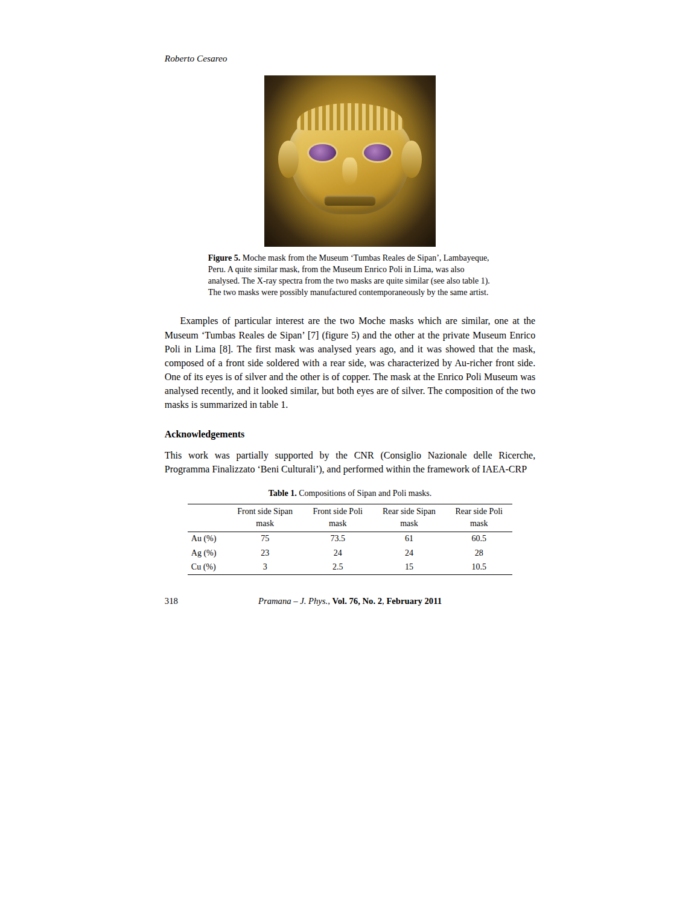Roberto Cesareo
Figure 5. Moche mask from the Museum ‘Tumbas Reales de Sipan’, Lambayeque, Peru. A quite similar mask, from the Museum Enrico Poli in Lima, was also analysed. The X-ray spectra from the two masks are quite similar (see also table 1). The two masks were possibly manufactured contemporaneously by the same artist.
Examples of particular interest are the two Moche masks which are similar, one at the Museum ‘Tumbas Reales de Sipan’ [7] (figure 5) and the other at the private Museum Enrico Poli in Lima [8]. The first mask was analysed years ago, and it was showed that the mask, composed of a front side soldered with a rear side, was characterized by Au-richer front side. One of its eyes is of silver and the other is of copper. The mask at the Enrico Poli Museum was analysed recently, and it looked similar, but both eyes are of silver. The composition of the two masks is summarized in table 1.
Acknowledgements
This work was partially supported by the CNR (Consiglio Nazionale delle Ricerche, Programma Finalizzato ‘Beni Culturali’), and performed within the framework of IAEA-CRP
Table 1. Compositions of Sipan and Poli masks.
| | Front side Sipan mask | Front side Poli mask | Rear side Sipan mask | Rear side Poli mask |
| --- | --- | --- | --- | --- |
| Au (%) | 75 | 73.5 | 61 | 60.5 |
| Ag (%) | 23 | 24 | 24 | 28 |
| Cu (%) | 3 | 2.5 | 15 | 10.5 |
318
Pramana – J. Phys., Vol. 76, No. 2, February 2011